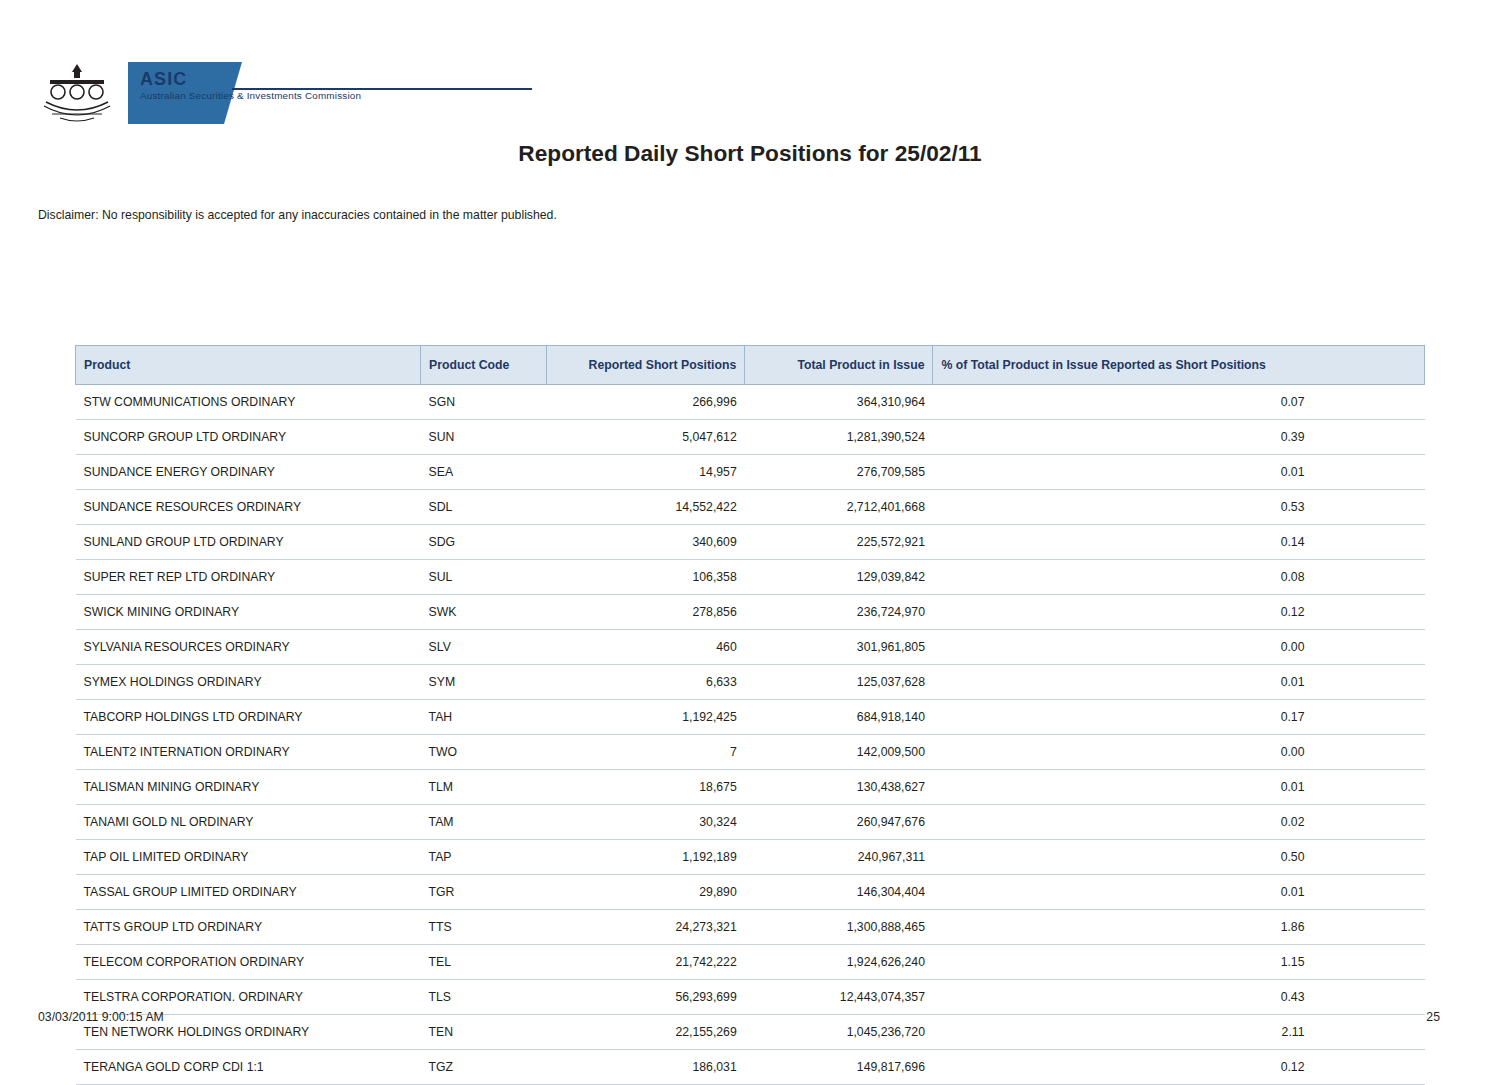ASIC
Australian Securities & Investments Commission
Reported Daily Short Positions for 25/02/11
Disclaimer: No responsibility is accepted for any inaccuracies contained in the matter published.
| Product | Product Code | Reported Short Positions | Total Product in Issue | % of Total Product in Issue Reported as Short Positions |
| --- | --- | --- | --- | --- |
| STW COMMUNICATIONS ORDINARY | SGN | 266,996 | 364,310,964 | 0.07 |
| SUNCORP GROUP LTD ORDINARY | SUN | 5,047,612 | 1,281,390,524 | 0.39 |
| SUNDANCE ENERGY ORDINARY | SEA | 14,957 | 276,709,585 | 0.01 |
| SUNDANCE RESOURCES ORDINARY | SDL | 14,552,422 | 2,712,401,668 | 0.53 |
| SUNLAND GROUP LTD ORDINARY | SDG | 340,609 | 225,572,921 | 0.14 |
| SUPER RET REP LTD ORDINARY | SUL | 106,358 | 129,039,842 | 0.08 |
| SWICK MINING ORDINARY | SWK | 278,856 | 236,724,970 | 0.12 |
| SYLVANIA RESOURCES ORDINARY | SLV | 460 | 301,961,805 | 0.00 |
| SYMEX HOLDINGS ORDINARY | SYM | 6,633 | 125,037,628 | 0.01 |
| TABCORP HOLDINGS LTD ORDINARY | TAH | 1,192,425 | 684,918,140 | 0.17 |
| TALENT2 INTERNATION ORDINARY | TWO | 7 | 142,009,500 | 0.00 |
| TALISMAN MINING ORDINARY | TLM | 18,675 | 130,438,627 | 0.01 |
| TANAMI GOLD NL ORDINARY | TAM | 30,324 | 260,947,676 | 0.02 |
| TAP OIL LIMITED ORDINARY | TAP | 1,192,189 | 240,967,311 | 0.50 |
| TASSAL GROUP LIMITED ORDINARY | TGR | 29,890 | 146,304,404 | 0.01 |
| TATTS GROUP LTD ORDINARY | TTS | 24,273,321 | 1,300,888,465 | 1.86 |
| TELECOM CORPORATION ORDINARY | TEL | 21,742,222 | 1,924,626,240 | 1.15 |
| TELSTRA CORPORATION. ORDINARY | TLS | 56,293,699 | 12,443,074,357 | 0.43 |
| TEN NETWORK HOLDINGS ORDINARY | TEN | 22,155,269 | 1,045,236,720 | 2.11 |
| TERANGA GOLD CORP CDI 1:1 | TGZ | 186,031 | 149,817,696 | 0.12 |
03/03/2011 9:00:15 AM
25